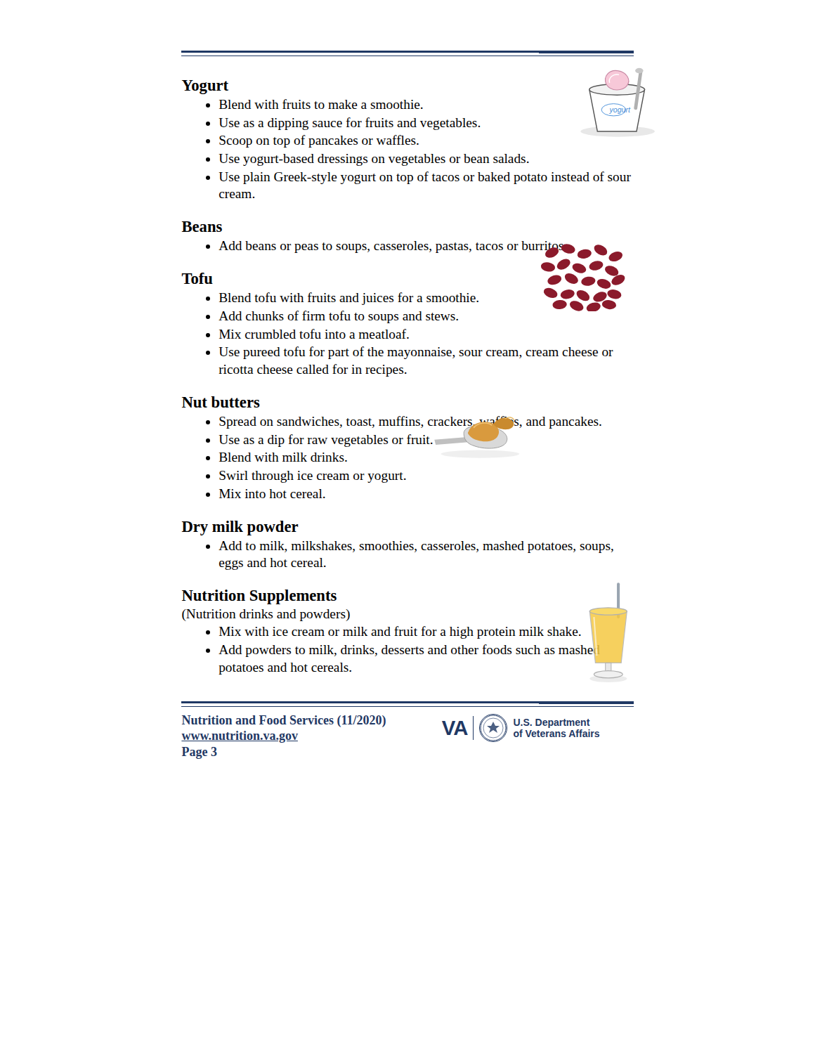Yogurt
Blend with fruits to make a smoothie.
Use as a dipping sauce for fruits and vegetables.
Scoop on top of pancakes or waffles.
Use yogurt-based dressings on vegetables or bean salads.
Use plain Greek-style yogurt on top of tacos or baked potato instead of sour cream.
Beans
Add beans or peas to soups, casseroles, pastas, tacos or burritos.
Tofu
Blend tofu with fruits and juices for a smoothie.
Add chunks of firm tofu to soups and stews.
Mix crumbled tofu into a meatloaf.
Use pureed tofu for part of the mayonnaise, sour cream, cream cheese or ricotta cheese called for in recipes.
Nut butters
Spread on sandwiches, toast, muffins, crackers, waffles, and pancakes.
Use as a dip for raw vegetables or fruit.
Blend with milk drinks.
Swirl through ice cream or yogurt.
Mix into hot cereal.
Dry milk powder
Add to milk, milkshakes, smoothies, casseroles, mashed potatoes, soups, eggs and hot cereal.
Nutrition Supplements
(Nutrition drinks and powders)
Mix with ice cream or milk and fruit for a high protein milk shake.
Add powders to milk, drinks, desserts and other foods such as mashed potatoes and hot cereals.
yogurt
Nutrition and Food Services (11/2020)
www.nutrition.va.gov
Page 3
VA U.S. Department
of Veterans Affairs